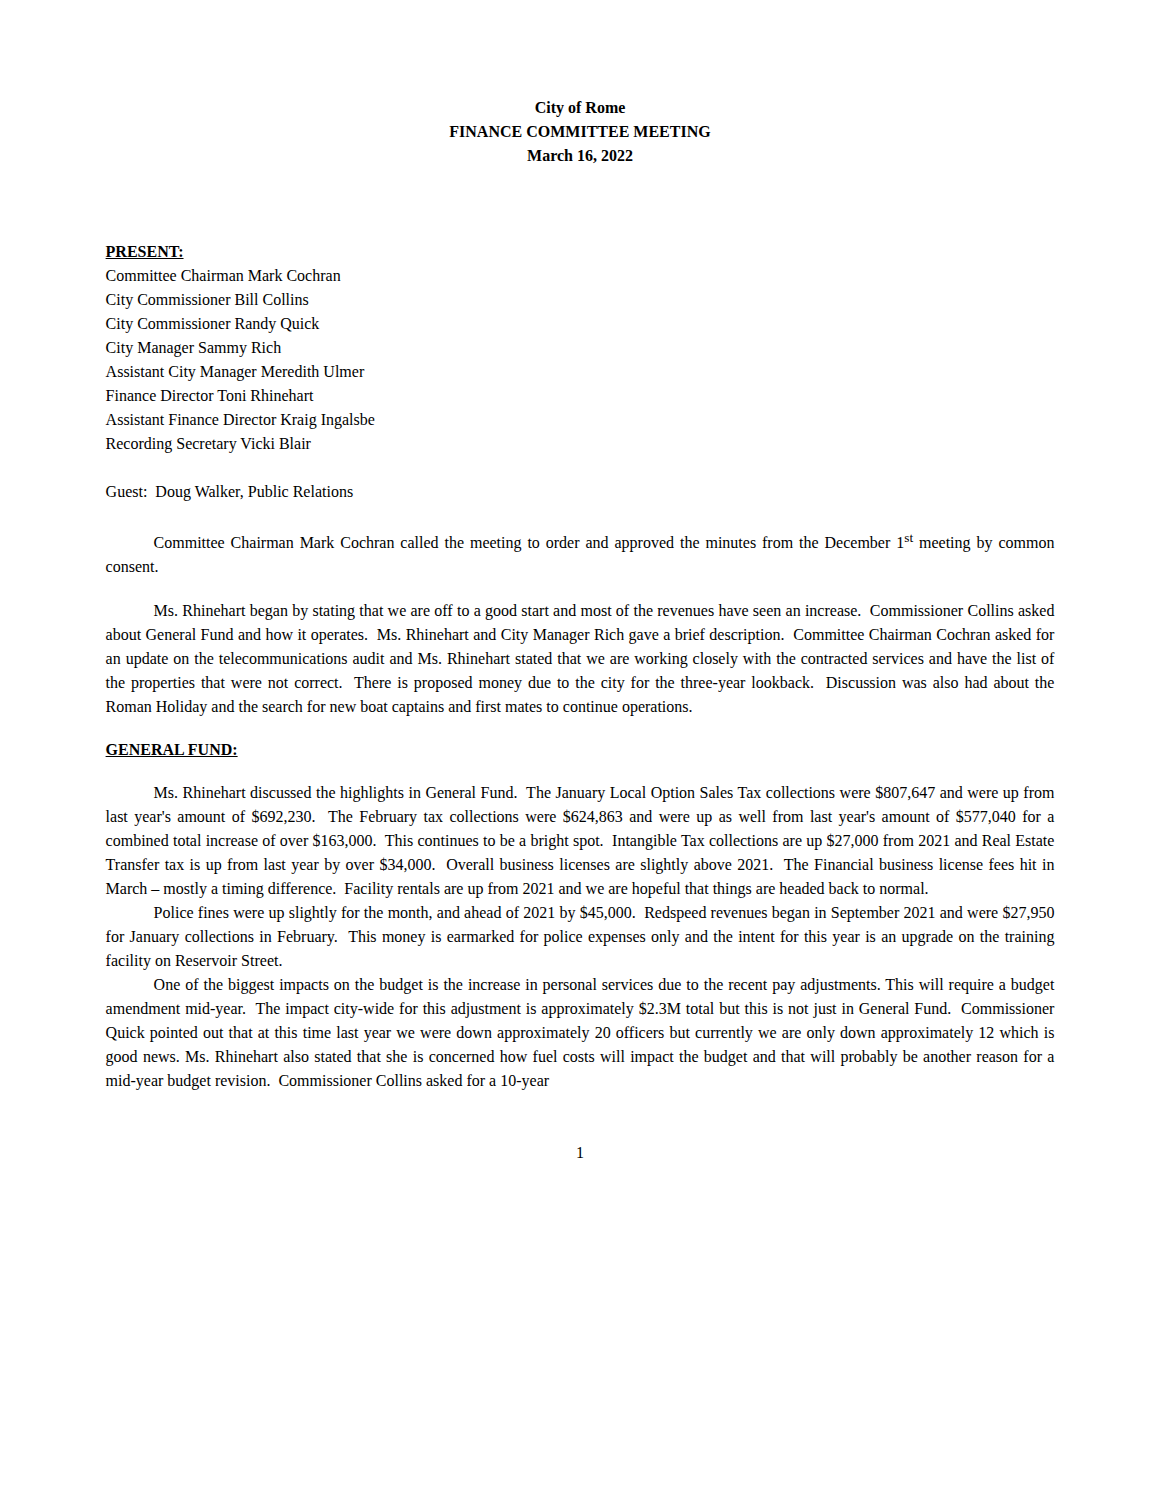City of Rome FINANCE COMMITTEE MEETING March 16, 2022
PRESENT:
Committee Chairman Mark Cochran
City Commissioner Bill Collins
City Commissioner Randy Quick
City Manager Sammy Rich
Assistant City Manager Meredith Ulmer
Finance Director Toni Rhinehart
Assistant Finance Director Kraig Ingalsbe
Recording Secretary Vicki Blair
Guest: Doug Walker, Public Relations
Committee Chairman Mark Cochran called the meeting to order and approved the minutes from the December 1st meeting by common consent.
Ms. Rhinehart began by stating that we are off to a good start and most of the revenues have seen an increase. Commissioner Collins asked about General Fund and how it operates. Ms. Rhinehart and City Manager Rich gave a brief description. Committee Chairman Cochran asked for an update on the telecommunications audit and Ms. Rhinehart stated that we are working closely with the contracted services and have the list of the properties that were not correct. There is proposed money due to the city for the three-year lookback. Discussion was also had about the Roman Holiday and the search for new boat captains and first mates to continue operations.
GENERAL FUND:
Ms. Rhinehart discussed the highlights in General Fund. The January Local Option Sales Tax collections were $807,647 and were up from last year's amount of $692,230. The February tax collections were $624,863 and were up as well from last year's amount of $577,040 for a combined total increase of over $163,000. This continues to be a bright spot. Intangible Tax collections are up $27,000 from 2021 and Real Estate Transfer tax is up from last year by over $34,000. Overall business licenses are slightly above 2021. The Financial business license fees hit in March – mostly a timing difference. Facility rentals are up from 2021 and we are hopeful that things are headed back to normal.
Police fines were up slightly for the month, and ahead of 2021 by $45,000. Redspeed revenues began in September 2021 and were $27,950 for January collections in February. This money is earmarked for police expenses only and the intent for this year is an upgrade on the training facility on Reservoir Street.
One of the biggest impacts on the budget is the increase in personal services due to the recent pay adjustments. This will require a budget amendment mid-year. The impact city-wide for this adjustment is approximately $2.3M total but this is not just in General Fund. Commissioner Quick pointed out that at this time last year we were down approximately 20 officers but currently we are only down approximately 12 which is good news. Ms. Rhinehart also stated that she is concerned how fuel costs will impact the budget and that will probably be another reason for a mid-year budget revision. Commissioner Collins asked for a 10-year
1